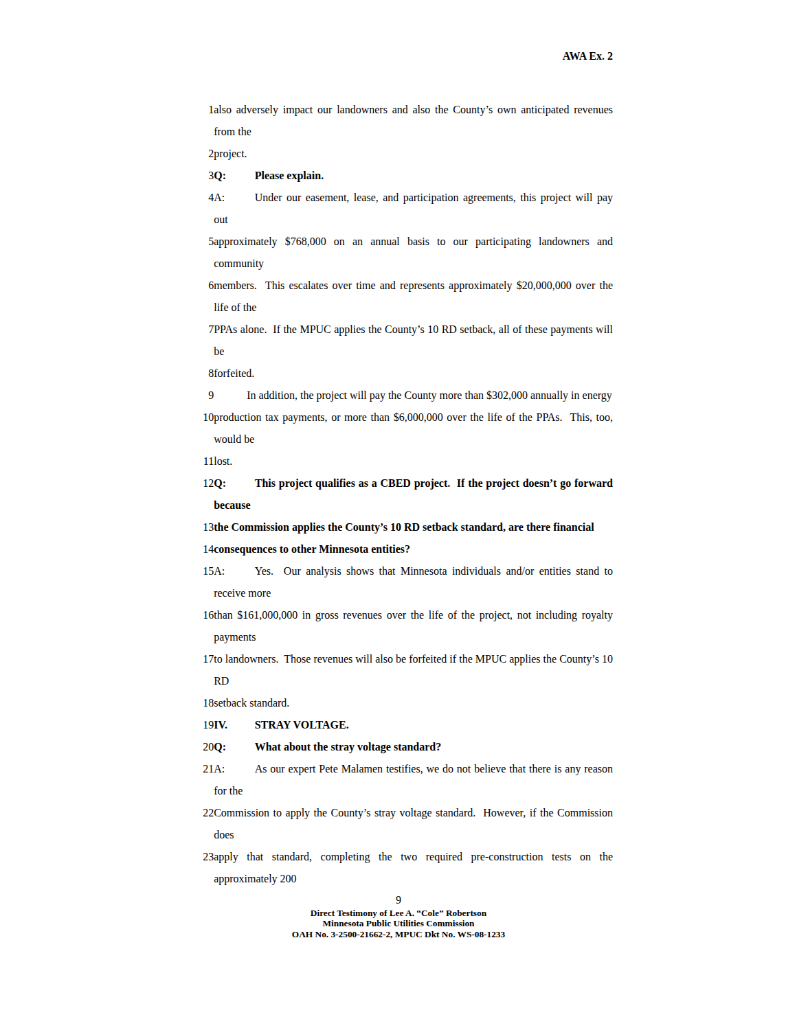AWA Ex. 2
| 1 | also adversely impact our landowners and also the County’s own anticipated revenues from the |
| 2 | project. |
| 3 | Q: Please explain. |
| 4 | A: Under our easement, lease, and participation agreements, this project will pay out |
| 5 | approximately $768,000 on an annual basis to our participating landowners and community |
| 6 | members. This escalates over time and represents approximately $20,000,000 over the life of the |
| 7 | PPAs alone. If the MPUC applies the County’s 10 RD setback, all of these payments will be |
| 8 | forfeited. |
| 9 | In addition, the project will pay the County more than $302,000 annually in energy |
| 10 | production tax payments, or more than $6,000,000 over the life of the PPAs. This, too, would be |
| 11 | lost. |
| 12 | Q: This project qualifies as a CBED project. If the project doesn’t go forward because |
| 13 | the Commission applies the County’s 10 RD setback standard, are there financial |
| 14 | consequences to other Minnesota entities? |
| 15 | A: Yes. Our analysis shows that Minnesota individuals and/or entities stand to receive more |
| 16 | than $161,000,000 in gross revenues over the life of the project, not including royalty payments |
| 17 | to landowners. Those revenues will also be forfeited if the MPUC applies the County’s 10 RD |
| 18 | setback standard. |
| 19 | IV. STRAY VOLTAGE. |
| 20 | Q: What about the stray voltage standard? |
| 21 | A: As our expert Pete Malamen testifies, we do not believe that there is any reason for the |
| 22 | Commission to apply the County’s stray voltage standard. However, if the Commission does |
| 23 | apply that standard, completing the two required pre-construction tests on the approximately 200 |
9
Direct Testimony of Lee A. “Cole” Robertson
Minnesota Public Utilities Commission
OAH No. 3-2500-21662-2, MPUC Dkt No. WS-08-1233